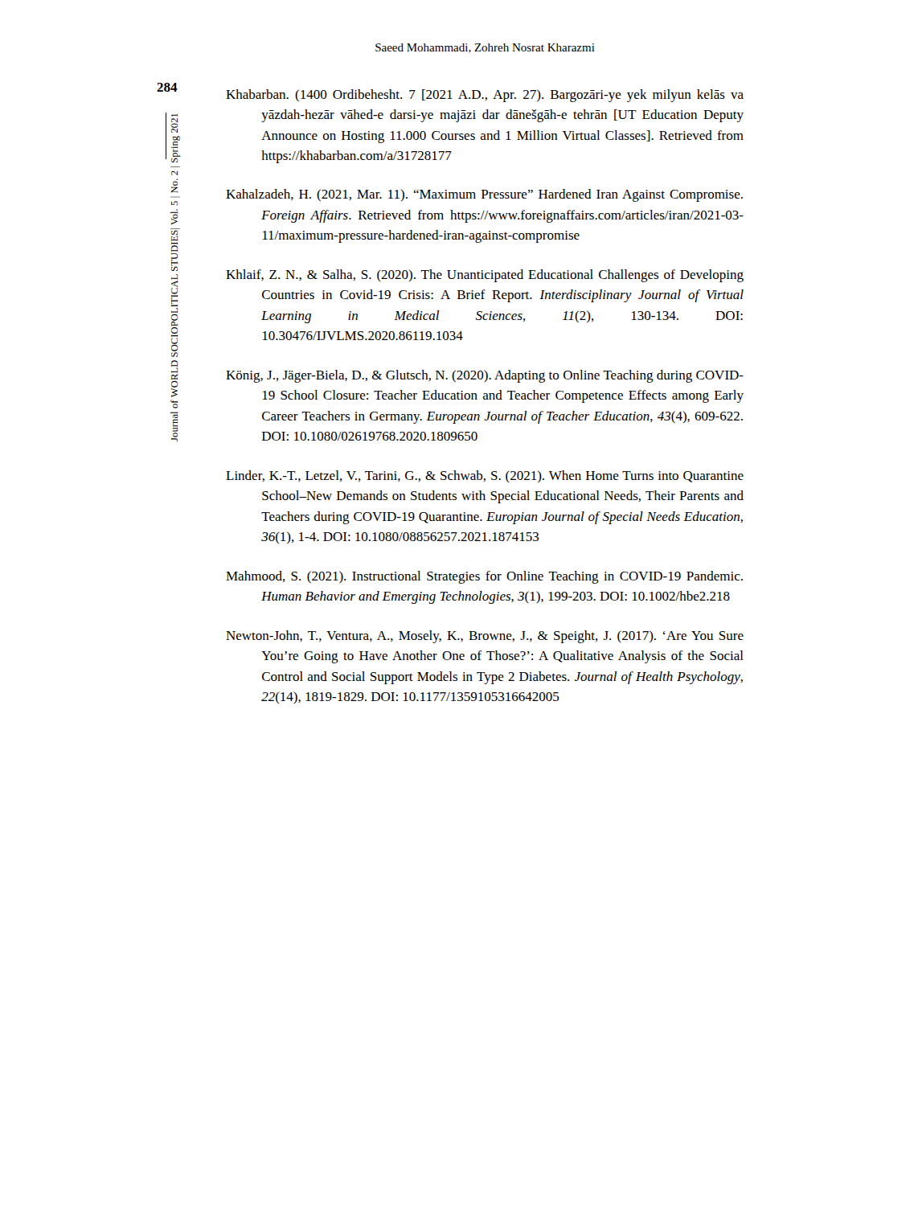284
Journal of WORLD SOCIOPOLITICAL STUDIES| Vol. 5 | No. 2 | Spring 2021
Saeed Mohammadi, Zohreh Nosrat Kharazmi
Khabarban. (1400 Ordibehesht. 7 [2021 A.D., Apr. 27). Bargozāri-ye yek milyun kelās va yāzdah-hezār vāhed-e darsi-ye majāzi dar dānešgāh-e tehrān [UT Education Deputy Announce on Hosting 11.000 Courses and 1 Million Virtual Classes]. Retrieved from https://khabarban.com/a/31728177
Kahalzadeh, H. (2021, Mar. 11). “Maximum Pressure” Hardened Iran Against Compromise. Foreign Affairs. Retrieved from https://www.foreignaffairs.com/articles/iran/2021-03-11/maximum-pressure-hardened-iran-against-compromise
Khlaif, Z. N., & Salha, S. (2020). The Unanticipated Educational Challenges of Developing Countries in Covid-19 Crisis: A Brief Report. Interdisciplinary Journal of Virtual Learning in Medical Sciences, 11(2), 130-134. DOI: 10.30476/IJVLMS.2020.86119.1034
König, J., Jäger-Biela, D., & Glutsch, N. (2020). Adapting to Online Teaching during COVID-19 School Closure: Teacher Education and Teacher Competence Effects among Early Career Teachers in Germany. European Journal of Teacher Education, 43(4), 609-622. DOI: 10.1080/02619768.2020.1809650
Linder, K.-T., Letzel, V., Tarini, G., & Schwab, S. (2021). When Home Turns into Quarantine School–New Demands on Students with Special Educational Needs, Their Parents and Teachers during COVID-19 Quarantine. Europian Journal of Special Needs Education, 36(1), 1-4. DOI: 10.1080/08856257.2021.1874153
Mahmood, S. (2021). Instructional Strategies for Online Teaching in COVID-19 Pandemic. Human Behavior and Emerging Technologies, 3(1), 199-203. DOI: 10.1002/hbe2.218
Newton-John, T., Ventura, A., Mosely, K., Browne, J., & Speight, J. (2017). ‘Are You Sure You’re Going to Have Another One of Those?’: A Qualitative Analysis of the Social Control and Social Support Models in Type 2 Diabetes. Journal of Health Psychology, 22(14), 1819-1829. DOI: 10.1177/1359105316642005